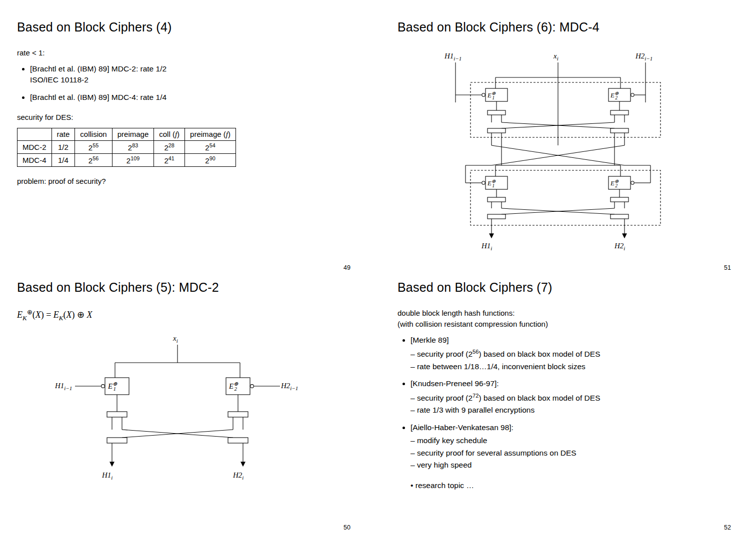Based on Block Ciphers (4)
rate < 1:
[Brachtl et al. (IBM) 89] MDC-2: rate 1/2
ISO/IEC 10118-2
[Brachtl et al. (IBM) 89] MDC-4: rate 1/4
security for DES:
| | rate | collision | preimage | coll ( f ) | preimage ( f ) |
| --- | --- | --- | --- | --- | --- |
| MDC-2 | 1/2 | 2 55 | 2 83 | 2 28 | 2 54 |
| MDC-4 | 1/4 | 2 56 | 2 109 | 2 41 | 2 90 |
problem: proof of security?
49
Based on Block Ciphers (6): MDC-4
H1i−1 xi H2i−1 E⊕1 E⊕2 E⊕1 E⊕2 H1i H2i
51
Based on Block Ciphers (5): MDC-2
EK⊕(X) = EK(X) ⊕ X
xi E⊕1 H1i−1 E⊕2 H2i−1 H1i H2i
50
Based on Block Ciphers (7)
double block length hash functions:
(with collision resistant compression function)
[Merkle 89]
security proof (256) based on black box model of DES
rate between 1/18…1/4, inconvenient block sizes
[Knudsen-Preneel 96-97]:
security proof (272) based on black box model of DES
rate 1/3 with 9 parallel encryptions
[Aiello-Haber-Venkatesan 98]:
modify key schedule
security proof for several assumptions on DES
very high speed
• research topic …
52